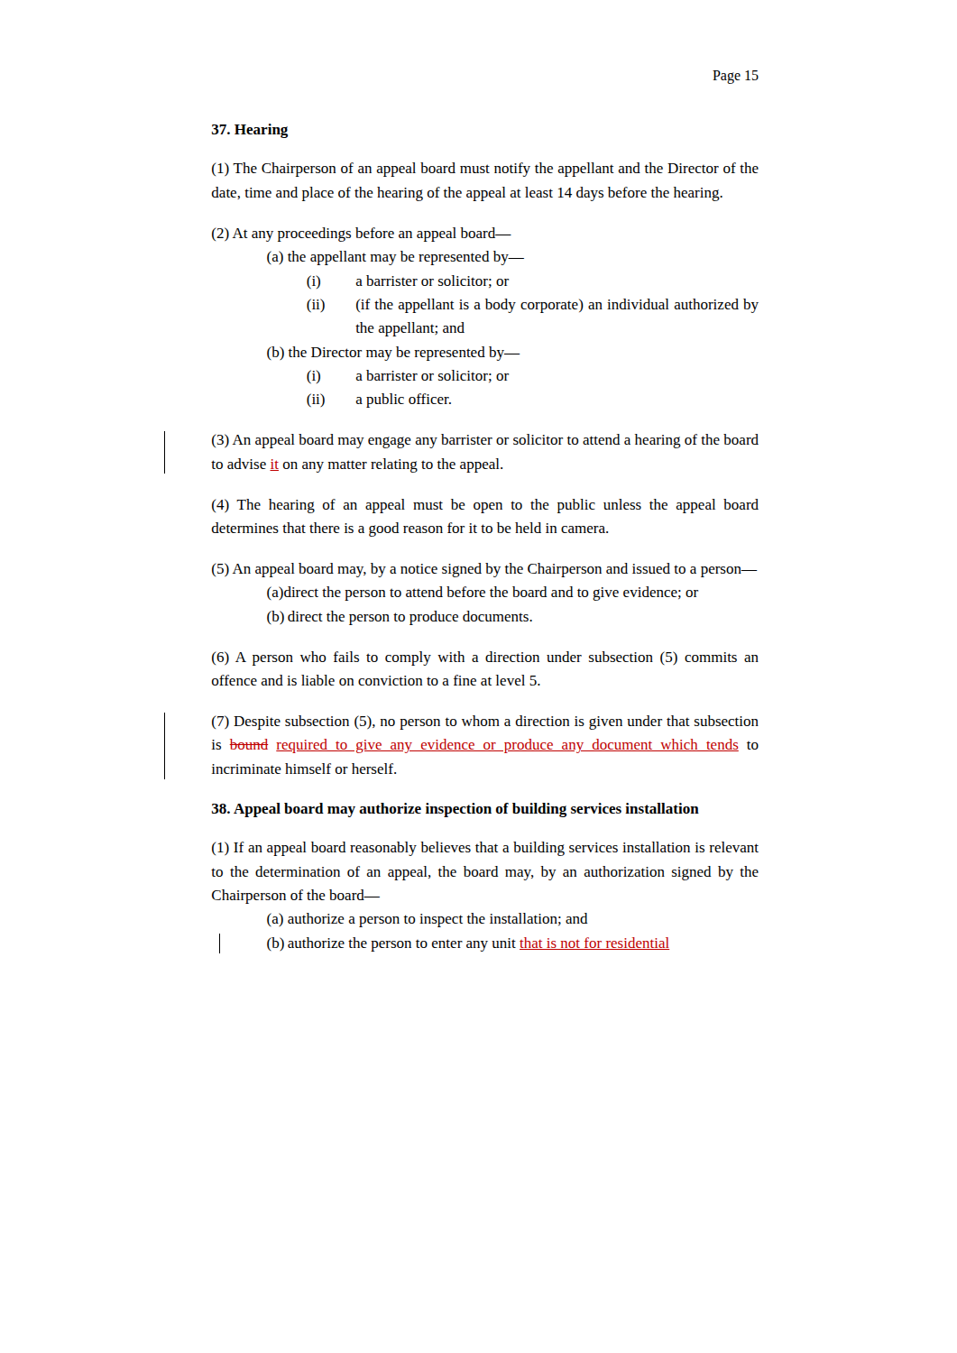Page 15
37. Hearing
(1) The Chairperson of an appeal board must notify the appellant and the Director of the date, time and place of the hearing of the appeal at least 14 days before the hearing.
(2) At any proceedings before an appeal board—
(a) the appellant may be represented by—
(i) a barrister or solicitor; or
(ii)(if the appellant is a body corporate) an individual authorized by the appellant; and
(b) the Director may be represented by—
(i) a barrister or solicitor; or
(ii) a public officer.
(3) An appeal board may engage any barrister or solicitor to attend a hearing of the board to advise it on any matter relating to the appeal.
(4) The hearing of an appeal must be open to the public unless the appeal board determines that there is a good reason for it to be held in camera.
(5) An appeal board may, by a notice signed by the Chairperson and issued to a person—
(a)direct the person to attend before the board and to give evidence; or
(b) direct the person to produce documents.
(6) A person who fails to comply with a direction under subsection (5) commits an offence and is liable on conviction to a fine at level 5.
(7) Despite subsection (5), no person to whom a direction is given under that subsection is bound required to give any evidence or produce any document which tends to incriminate himself or herself.
38. Appeal board may authorize inspection of building services installation
(1) If an appeal board reasonably believes that a building services installation is relevant to the determination of an appeal, the board may, by an authorization signed by the Chairperson of the board—
(a) authorize a person to inspect the installation; and
(b) authorize the person to enter any unit that is not for residential